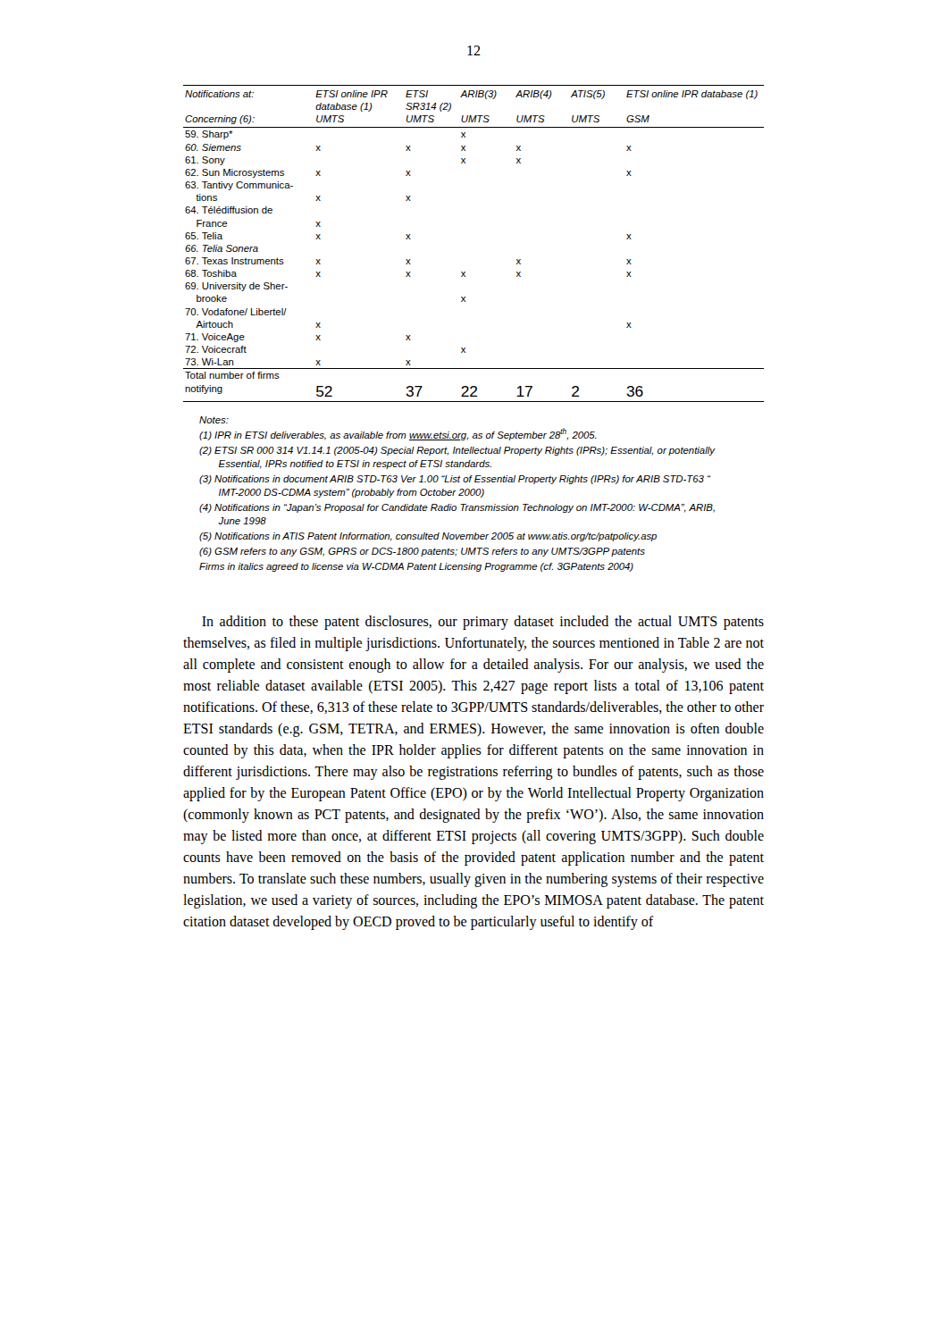12
| Notifications at: | ETSI online IPR database (1) | ETSI SR314 (2) | ARIB(3) | ARIB(4) | ATIS(5) | ETSI online IPR database (1) |
| --- | --- | --- | --- | --- | --- | --- |
| Concerning (6): | UMTS | UMTS | UMTS | UMTS | UMTS | GSM |
| 59. Sharp* | | | x | | | |
| 60. Siemens | x | x | x | x | | x |
| 61. Sony | | | x | x | | |
| 62. Sun Microsystems | x | x | | | | x |
| 63. Tantivy Communica- | | | | | | |
| tions | x | x | | | | |
| 64. Télédiffusion de | | | | | | |
| France | x | | | | | |
| 65. Telia | x | x | | | | x |
| 66. Telia Sonera | | | | | | |
| 67. Texas Instruments | x | x | | x | | x |
| 68. Toshiba | x | x | x | x | | x |
| 69. University de Sher- | | | | | | |
| brooke | | | x | | | |
| 70. Vodafone/ Libertel/ | | | | | | |
| Airtouch | x | | | | | x |
| 71. VoiceAge | x | x | | | | |
| 72. Voicecraft | | | x | | | |
| 73. Wi-Lan | x | x | | | | |
| Total number of firms | | | | | | |
| notifying | 52 | 37 | 22 | 17 | 2 | 36 |
Notes:
(1) IPR in ETSI deliverables, as available from www.etsi.org, as of September 28th, 2005.
(2) ETSI SR 000 314 V1.14.1 (2005-04) Special Report, Intellectual Property Rights (IPRs); Essential, or potentially Essential, IPRs notified to ETSI in respect of ETSI standards.
(3) Notifications in document ARIB STD-T63 Ver 1.00 “List of Essential Property Rights (IPRs) for ARIB STD-T63 “ IMT-2000 DS-CDMA system” (probably from October 2000)
(4) Notifications in “Japan’s Proposal for Candidate Radio Transmission Technology on IMT-2000: W-CDMA”, ARIB, June 1998
(5) Notifications in ATIS Patent Information, consulted November 2005 at www.atis.org/tc/patpolicy.asp
(6) GSM refers to any GSM, GPRS or DCS-1800 patents; UMTS refers to any UMTS/3GPP patents
Firms in italics agreed to license via W-CDMA Patent Licensing Programme (cf. 3GPatents 2004)
In addition to these patent disclosures, our primary dataset included the actual UMTS patents themselves, as filed in multiple jurisdictions. Unfortunately, the sources mentioned in Table 2 are not all complete and consistent enough to allow for a detailed analysis. For our analysis, we used the most reliable dataset available (ETSI 2005). This 2,427 page report lists a total of 13,106 patent notifications. Of these, 6,313 of these relate to 3GPP/UMTS standards/deliverables, the other to other ETSI standards (e.g. GSM, TETRA, and ERMES). However, the same innovation is often double counted by this data, when the IPR holder applies for different patents on the same innovation in different jurisdictions. There may also be registrations referring to bundles of patents, such as those applied for by the European Patent Office (EPO) or by the World Intellectual Property Organization (commonly known as PCT patents, and designated by the prefix ‘WO’). Also, the same innovation may be listed more than once, at different ETSI projects (all covering UMTS/3GPP). Such double counts have been removed on the basis of the provided patent application number and the patent numbers. To translate such these numbers, usually given in the numbering systems of their respective legislation, we used a variety of sources, including the EPO’s MIMOSA patent database. The patent citation dataset developed by OECD proved to be particularly useful to identify of